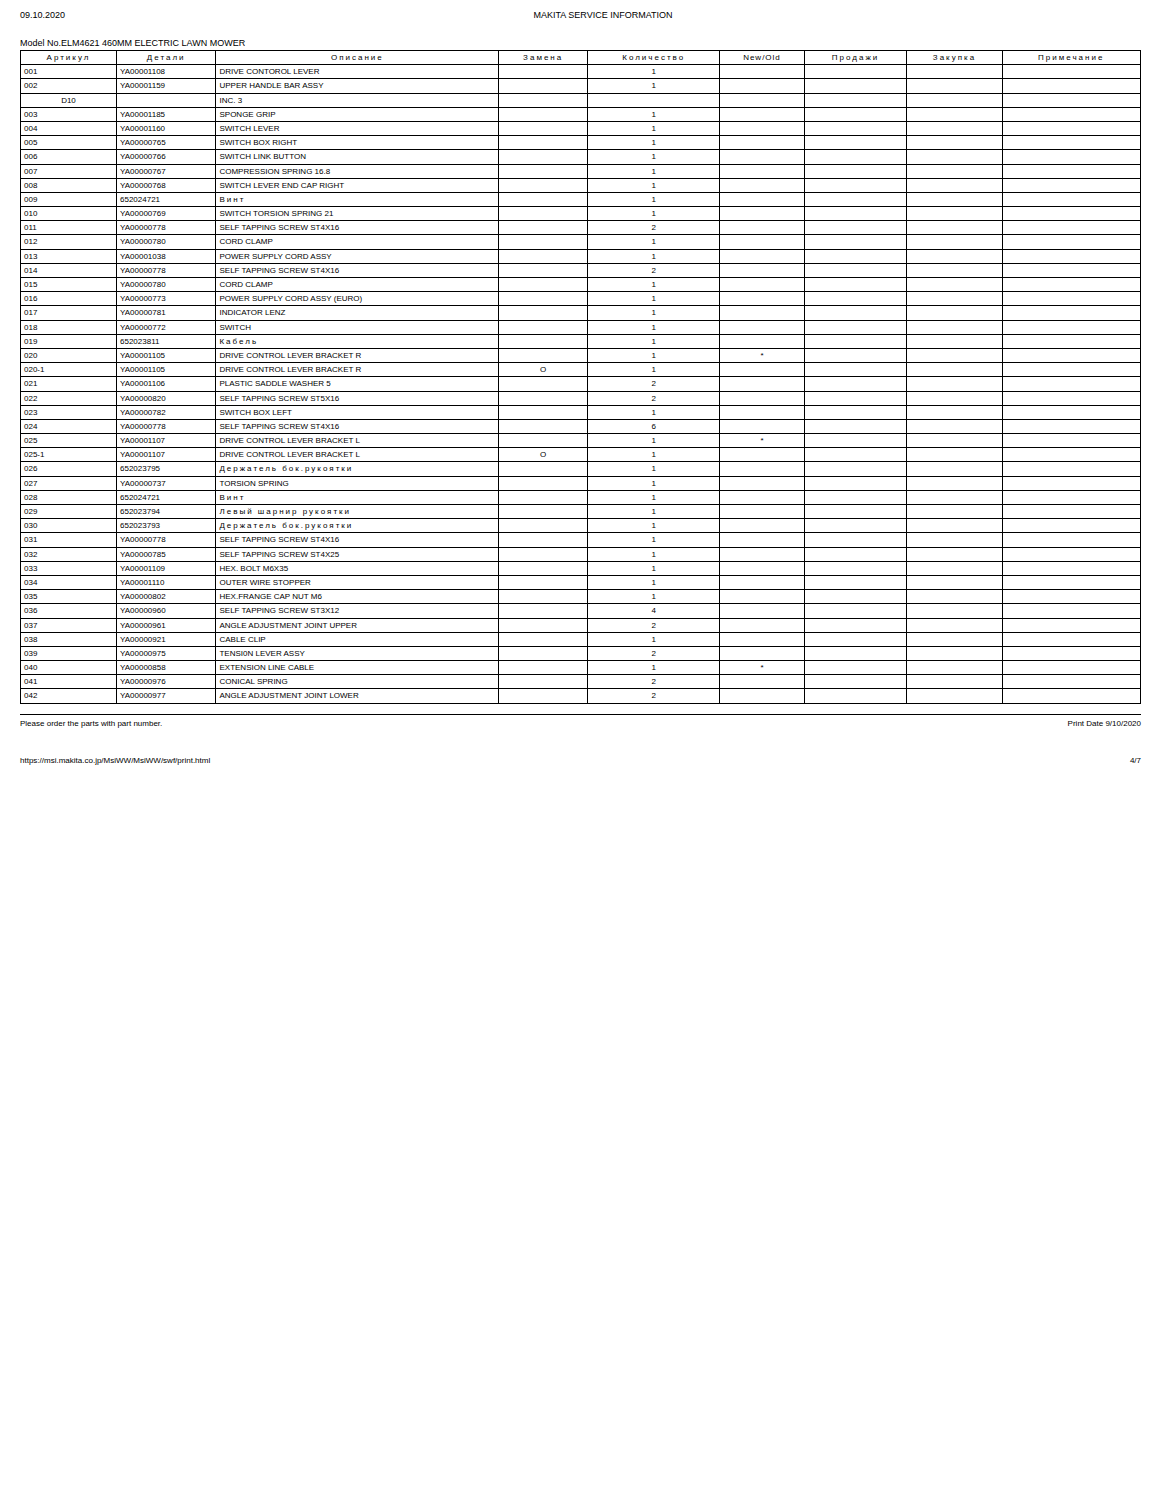09.10.2020
MAKITA SERVICE INFORMATION
Model No.ELM4621 460MM ELECTRIC LAWN MOWER
| Артикул | Детали | Описание | Замена | Количество | New/Old | Продажи | Закупка | Примечание |
| --- | --- | --- | --- | --- | --- | --- | --- | --- |
| 001 | YA00001108 | DRIVE CONTOROL LEVER | | 1 | | | | |
| 002 | YA00001159 | UPPER HANDLE BAR ASSY | | 1 | | | | |
| D10 | | INC. 3 | | | | | | |
| 003 | YA00001185 | SPONGE GRIP | | 1 | | | | |
| 004 | YA00001160 | SWITCH LEVER | | 1 | | | | |
| 005 | YA00000765 | SWITCH BOX RIGHT | | 1 | | | | |
| 006 | YA00000766 | SWITCH LINK BUTTON | | 1 | | | | |
| 007 | YA00000767 | COMPRESSION SPRING 16.8 | | 1 | | | | |
| 008 | YA00000768 | SWITCH LEVER END CAP RIGHT | | 1 | | | | |
| 009 | 652024721 | Винт | | 1 | | | | |
| 010 | YA00000769 | SWITCH TORSION SPRING 21 | | 1 | | | | |
| 011 | YA00000778 | SELF TAPPING SCREW ST4X16 | | 2 | | | | |
| 012 | YA00000780 | CORD CLAMP | | 1 | | | | |
| 013 | YA00001038 | POWER SUPPLY CORD ASSY | | 1 | | | | |
| 014 | YA00000778 | SELF TAPPING SCREW ST4X16 | | 2 | | | | |
| 015 | YA00000780 | CORD CLAMP | | 1 | | | | |
| 016 | YA00000773 | POWER SUPPLY CORD ASSY (EURO) | | 1 | | | | |
| 017 | YA00000781 | INDICATOR LENZ | | 1 | | | | |
| 018 | YA00000772 | SWITCH | | 1 | | | | |
| 019 | 652023811 | Кабель | | 1 | | | | |
| 020 | YA00001105 | DRIVE CONTROL LEVER BRACKET R | | 1 | * | | | |
| 020-1 | YA00001105 | DRIVE CONTROL LEVER BRACKET R | O | 1 | | | | |
| 021 | YA00001106 | PLASTIC SADDLE WASHER 5 | | 2 | | | | |
| 022 | YA00000820 | SELF TAPPING SCREW ST5X16 | | 2 | | | | |
| 023 | YA00000782 | SWITCH BOX LEFT | | 1 | | | | |
| 024 | YA00000778 | SELF TAPPING SCREW ST4X16 | | 6 | | | | |
| 025 | YA00001107 | DRIVE CONTROL LEVER BRACKET L | | 1 | * | | | |
| 025-1 | YA00001107 | DRIVE CONTROL LEVER BRACKET L | O | 1 | | | | |
| 026 | 652023795 | Держатель бок.рукоятки | | 1 | | | | |
| 027 | YA00000737 | TORSION SPRING | | 1 | | | | |
| 028 | 652024721 | Винт | | 1 | | | | |
| 029 | 652023794 | Левый шарнир рукоятки | | 1 | | | | |
| 030 | 652023793 | Держатель бок.рукоятки | | 1 | | | | |
| 031 | YA00000778 | SELF TAPPING SCREW ST4X16 | | 1 | | | | |
| 032 | YA00000785 | SELF TAPPING SCREW ST4X25 | | 1 | | | | |
| 033 | YA00001109 | HEX. BOLT M6X35 | | 1 | | | | |
| 034 | YA00001110 | OUTER WIRE STOPPER | | 1 | | | | |
| 035 | YA00000802 | HEX.FRANGE CAP NUT M6 | | 1 | | | | |
| 036 | YA00000960 | SELF TAPPING SCREW ST3X12 | | 4 | | | | |
| 037 | YA00000961 | ANGLE ADJUSTMENT JOINT UPPER | | 2 | | | | |
| 038 | YA00000921 | CABLE CLIP | | 1 | | | | |
| 039 | YA00000975 | TENSI0N LEVER ASSY | | 2 | | | | |
| 040 | YA00000858 | EXTENSION LINE CABLE | | 1 | * | | | |
| 041 | YA00000976 | CONICAL SPRING | | 2 | | | | |
| 042 | YA00000977 | ANGLE ADJUSTMENT JOINT LOWER | | 2 | | | | |
Please order the parts with part number.
Print Date 9/10/2020
https://msi.makita.co.jp/MsiWW/MsiWW/swf/print.html
4/7